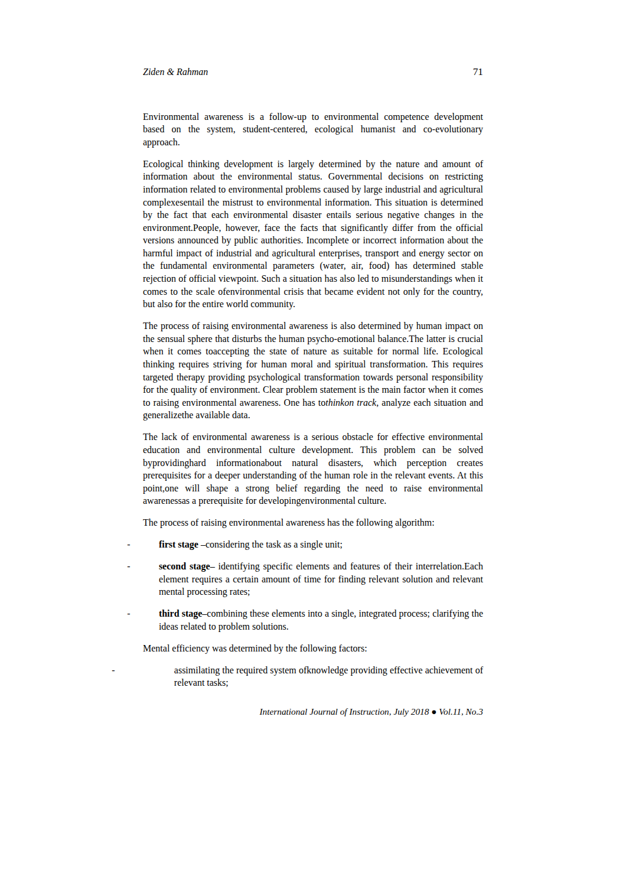Ziden & Rahman 71
Environmental awareness is a follow-up to environmental competence development based on the system, student-centered, ecological humanist and co-evolutionary approach.
Ecological thinking development is largely determined by the nature and amount of information about the environmental status. Governmental decisions on restricting information related to environmental problems caused by large industrial and agricultural complexesentail the mistrust to environmental information. This situation is determined by the fact that each environmental disaster entails serious negative changes in the environment.People, however, face the facts that significantly differ from the official versions announced by public authorities. Incomplete or incorrect information about the harmful impact of industrial and agricultural enterprises, transport and energy sector on the fundamental environmental parameters (water, air, food) has determined stable rejection of official viewpoint. Such a situation has also led to misunderstandings when it comes to the scale ofenvironmental crisis that became evident not only for the country, but also for the entire world community.
The process of raising environmental awareness is also determined by human impact on the sensual sphere that disturbs the human psycho-emotional balance.The latter is crucial when it comes toaccepting the state of nature as suitable for normal life. Ecological thinking requires striving for human moral and spiritual transformation. This requires targeted therapy providing psychological transformation towards personal responsibility for the quality of environment. Clear problem statement is the main factor when it comes to raising environmental awareness. One has tothink on track, analyze each situation and generalizethe available data.
The lack of environmental awareness is a serious obstacle for effective environmental education and environmental culture development. This problem can be solved byprovidinghard informationabout natural disasters, which perception creates prerequisites for a deeper understanding of the human role in the relevant events. At this point,one will shape a strong belief regarding the need to raise environmental awarenessas a prerequisite for developingenvironmental culture.
The process of raising environmental awareness has the following algorithm:
-first stage –considering the task as a single unit;
-second stage– identifying specific elements and features of their interrelation.Each element requires a certain amount of time for finding relevant solution and relevant mental processing rates;
-third stage–combining these elements into a single, integrated process; clarifying the ideas related to problem solutions.
Mental efficiency was determined by the following factors:
-assimilating the required system ofknowledge providing effective achievement of relevant tasks;
International Journal of Instruction, July 2018 ● Vol.11, No.3